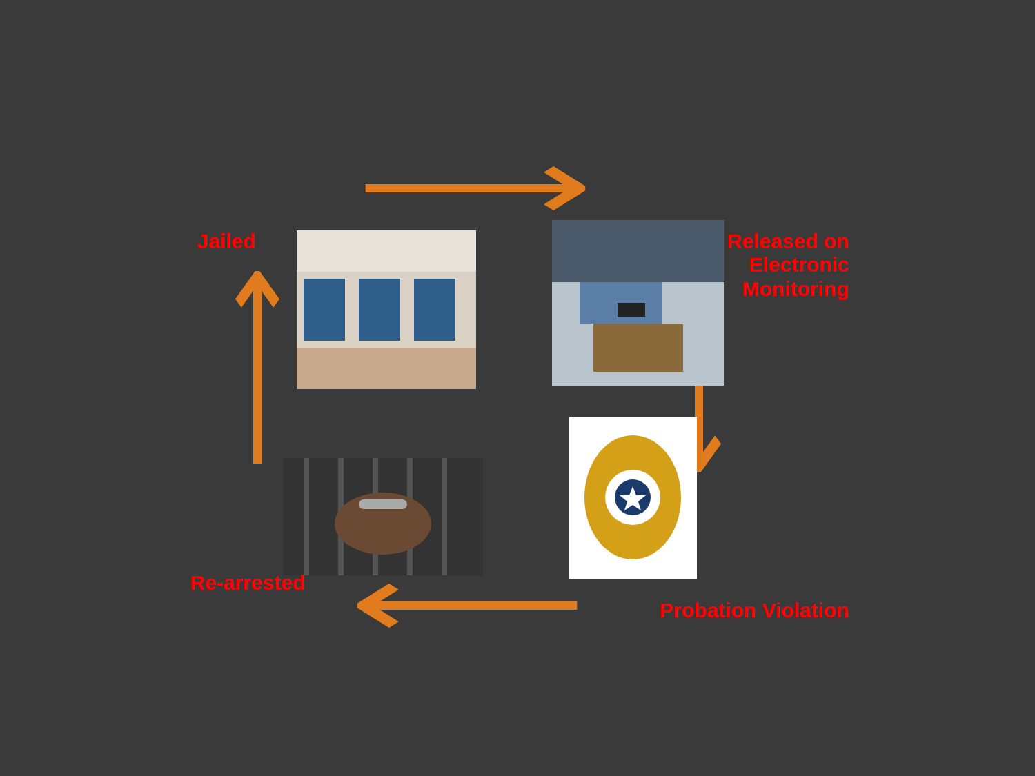⟶
⟶
⟶
⟶
Jailed
Released on
Electronic
Monitoring
Probation Violation
Re-arrested